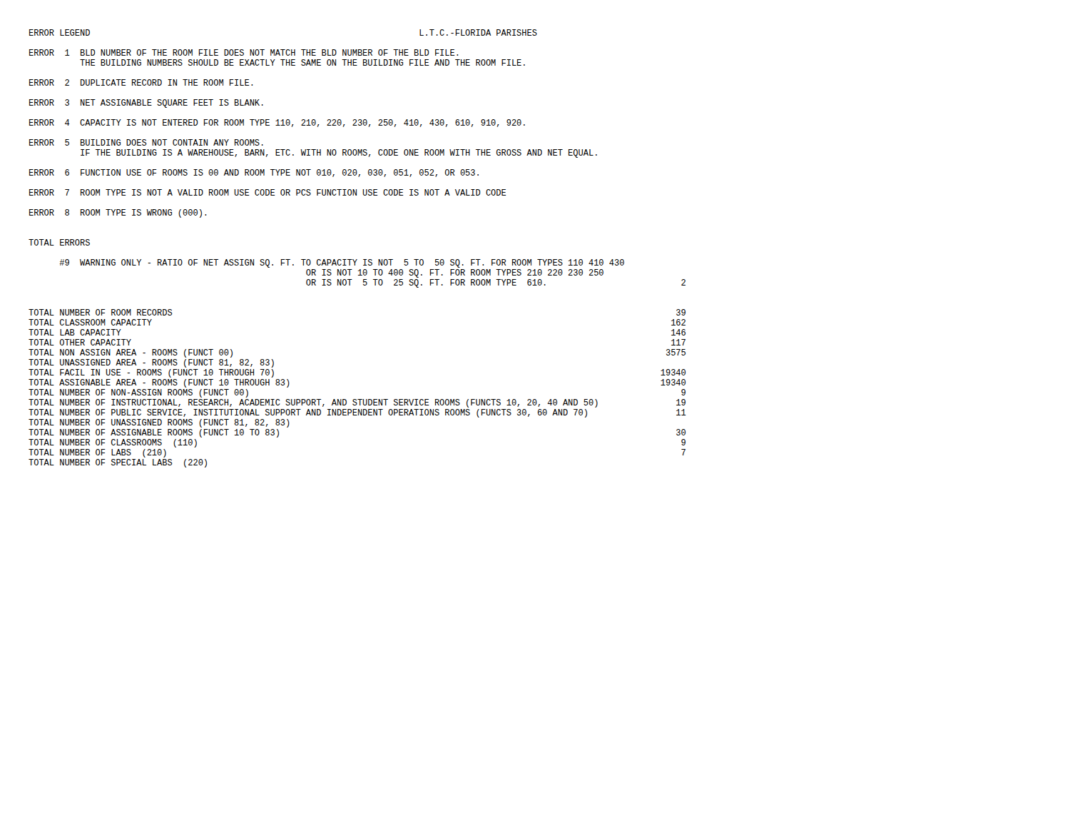ERROR LEGEND                                                                L.T.C.-FLORIDA PARISHES

ERROR  1  BLD NUMBER OF THE ROOM FILE DOES NOT MATCH THE BLD NUMBER OF THE BLD FILE.
          THE BUILDING NUMBERS SHOULD BE EXACTLY THE SAME ON THE BUILDING FILE AND THE ROOM FILE.

ERROR  2  DUPLICATE RECORD IN THE ROOM FILE.

ERROR  3  NET ASSIGNABLE SQUARE FEET IS BLANK.

ERROR  4  CAPACITY IS NOT ENTERED FOR ROOM TYPE 110, 210, 220, 230, 250, 410, 430, 610, 910, 920.

ERROR  5  BUILDING DOES NOT CONTAIN ANY ROOMS.
          IF THE BUILDING IS A WAREHOUSE, BARN, ETC. WITH NO ROOMS, CODE ONE ROOM WITH THE GROSS AND NET EQUAL.

ERROR  6  FUNCTION USE OF ROOMS IS 00 AND ROOM TYPE NOT 010, 020, 030, 051, 052, OR 053.

ERROR  7  ROOM TYPE IS NOT A VALID ROOM USE CODE OR PCS FUNCTION USE CODE IS NOT A VALID CODE

ERROR  8  ROOM TYPE IS WRONG (000).


TOTAL ERRORS

      #9  WARNING ONLY - RATIO OF NET ASSIGN SQ. FT. TO CAPACITY IS NOT  5 TO  50 SQ. FT. FOR ROOM TYPES 110 410 430
                                                      OR IS NOT 10 TO 400 SQ. FT. FOR ROOM TYPES 210 220 230 250
                                                      OR IS NOT  5 TO  25 SQ. FT. FOR ROOM TYPE  610.                          2


TOTAL NUMBER OF ROOM RECORDS                                                                                                  39
TOTAL CLASSROOM CAPACITY                                                                                                     162
TOTAL LAB CAPACITY                                                                                                           146
TOTAL OTHER CAPACITY                                                                                                         117
TOTAL NON ASSIGN AREA - ROOMS (FUNCT 00)                                                                                    3575
TOTAL UNASSIGNED AREA - ROOMS (FUNCT 81, 82, 83)
TOTAL FACIL IN USE - ROOMS (FUNCT 10 THROUGH 70)                                                                           19340
TOTAL ASSIGNABLE AREA - ROOMS (FUNCT 10 THROUGH 83)                                                                        19340
TOTAL NUMBER OF NON-ASSIGN ROOMS (FUNCT 00)                                                                                    9
TOTAL NUMBER OF INSTRUCTIONAL, RESEARCH, ACADEMIC SUPPORT, AND STUDENT SERVICE ROOMS (FUNCTS 10, 20, 40 AND 50)               19
TOTAL NUMBER OF PUBLIC SERVICE, INSTITUTIONAL SUPPORT AND INDEPENDENT OPERATIONS ROOMS (FUNCTS 30, 60 AND 70)                 11
TOTAL NUMBER OF UNASSIGNED ROOMS (FUNCT 81, 82, 83)
TOTAL NUMBER OF ASSIGNABLE ROOMS (FUNCT 10 TO 83)                                                                             30
TOTAL NUMBER OF CLASSROOMS  (110)                                                                                              9
TOTAL NUMBER OF LABS  (210)                                                                                                    7
TOTAL NUMBER OF SPECIAL LABS  (220)